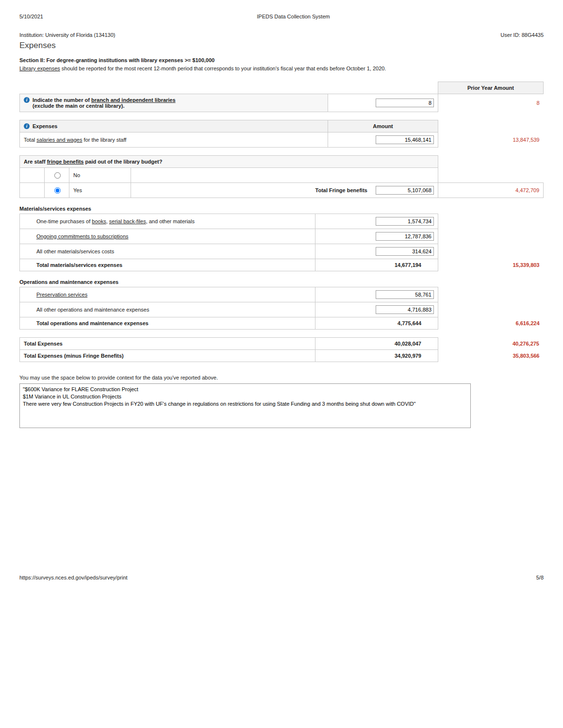5/10/2021
IPEDS Data Collection System
Institution: University of Florida (134130)
User ID: 88G4435
Expenses
Section II: For degree-granting institutions with library expenses >= $100,000
Library expenses should be reported for the most recent 12-month period that corresponds to your institution's fiscal year that ends before October 1, 2020.
| | | Prior Year Amount |
| i Indicate the number of branch and independent libraries (exclude the main or central library). | | 8 |
| i Expenses | Amount | |
| Total salaries and wages for the library staff | | 13,847,539 |
| Are staff fringe benefits paid out of the library budget? | |
| | | No | | |
| | | Yes | Total Fringe benefits | 4,472,709 |
Materials/services expenses
| One-time purchases of books , serial back-files , and other materials | | |
| Ongoing commitments to subscriptions | | |
| All other materials/services costs | | |
| Total materials/services expenses | 14,677,194 | 15,339,803 |
Operations and maintenance expenses
| Preservation services | | |
| All other operations and maintenance expenses | | |
| Total operations and maintenance expenses | 4,775,644 | 6,616,224 |
| Total Expenses | 40,028,047 | 40,276,275 |
| Total Expenses (minus Fringe Benefits) | 34,920,979 | 35,803,566 |
You may use the space below to provide context for the data you've reported above.
"$600K Variance for FLARE Construction Project $1M Variance in UL Construction Projects There were very few Construction Projects in FY20 with UF's change in regulations on restrictions for using State Funding and 3 months being shut down with COVID"
https://surveys.nces.ed.gov/ipeds/survey/print
5/8